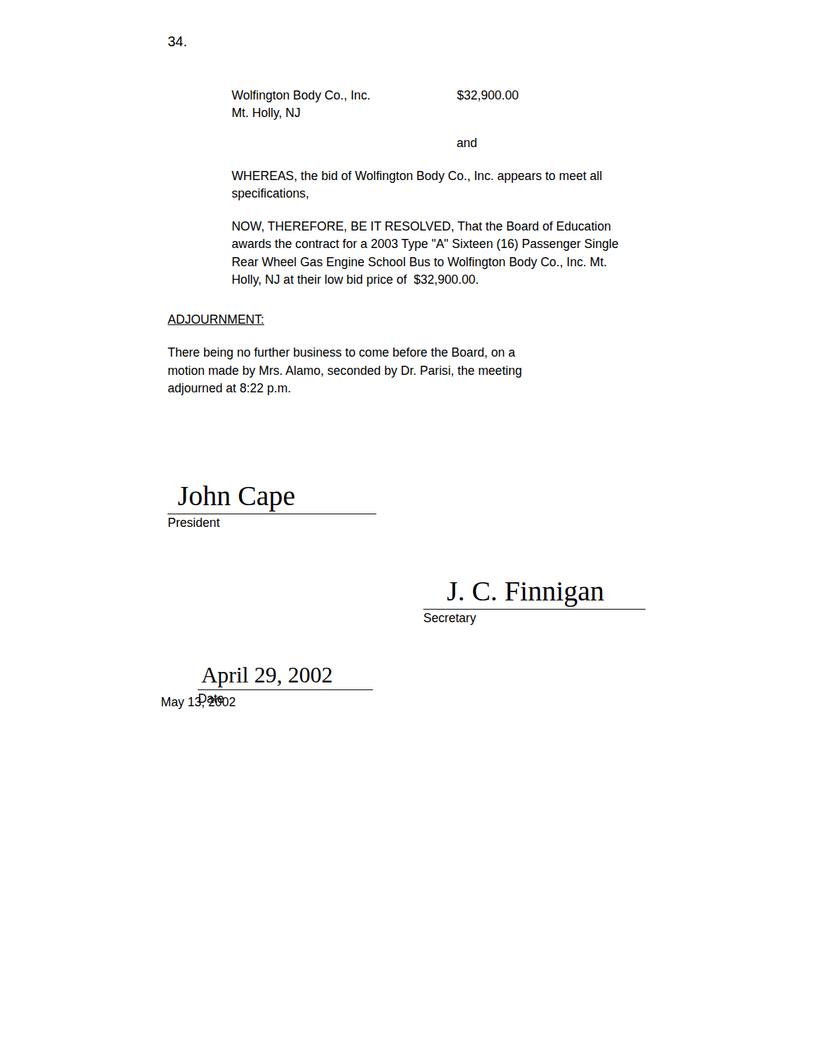34.
Wolfington Body Co., Inc.
Mt. Holly, NJ
$32,900.00
and
WHEREAS, the bid of Wolfington Body Co., Inc. appears to meet all specifications,
NOW, THEREFORE, BE IT RESOLVED, That the Board of Education awards the contract for a 2003 Type "A" Sixteen (16) Passenger Single Rear Wheel Gas Engine School Bus to Wolfington Body Co., Inc. Mt. Holly, NJ at their low bid price of $32,900.00.
ADJOURNMENT:
There being no further business to come before the Board, on a motion made by Mrs. Alamo, seconded by Dr. Parisi, the meeting adjourned at 8:22 p.m.
John Cape
President
J. C. Finnigan
Secretary
April 29, 2002
Date
May 13, 2002